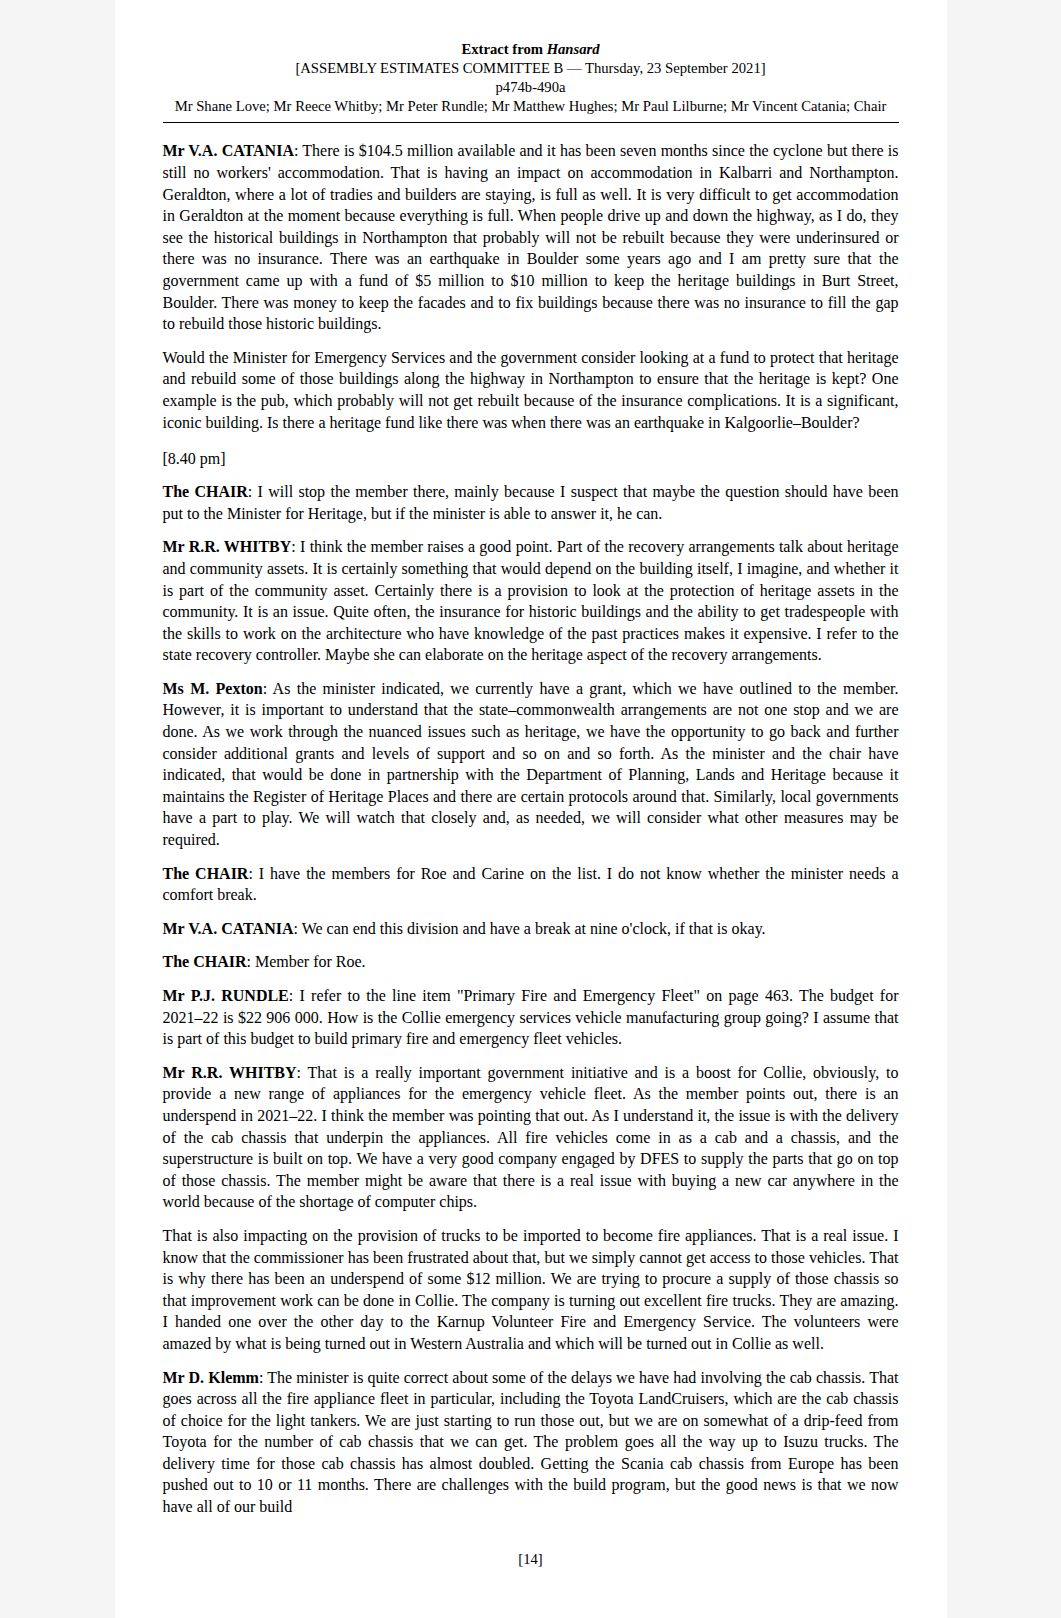Extract from Hansard [ASSEMBLY ESTIMATES COMMITTEE B — Thursday, 23 September 2021] p474b-490a Mr Shane Love; Mr Reece Whitby; Mr Peter Rundle; Mr Matthew Hughes; Mr Paul Lilburne; Mr Vincent Catania; Chair
Mr V.A. CATANIA: There is $104.5 million available and it has been seven months since the cyclone but there is still no workers' accommodation. That is having an impact on accommodation in Kalbarri and Northampton. Geraldton, where a lot of tradies and builders are staying, is full as well. It is very difficult to get accommodation in Geraldton at the moment because everything is full. When people drive up and down the highway, as I do, they see the historical buildings in Northampton that probably will not be rebuilt because they were underinsured or there was no insurance. There was an earthquake in Boulder some years ago and I am pretty sure that the government came up with a fund of $5 million to $10 million to keep the heritage buildings in Burt Street, Boulder. There was money to keep the facades and to fix buildings because there was no insurance to fill the gap to rebuild those historic buildings.
Would the Minister for Emergency Services and the government consider looking at a fund to protect that heritage and rebuild some of those buildings along the highway in Northampton to ensure that the heritage is kept? One example is the pub, which probably will not get rebuilt because of the insurance complications. It is a significant, iconic building. Is there a heritage fund like there was when there was an earthquake in Kalgoorlie–Boulder?
[8.40 pm]
The CHAIR: I will stop the member there, mainly because I suspect that maybe the question should have been put to the Minister for Heritage, but if the minister is able to answer it, he can.
Mr R.R. WHITBY: I think the member raises a good point. Part of the recovery arrangements talk about heritage and community assets. It is certainly something that would depend on the building itself, I imagine, and whether it is part of the community asset. Certainly there is a provision to look at the protection of heritage assets in the community. It is an issue. Quite often, the insurance for historic buildings and the ability to get tradespeople with the skills to work on the architecture who have knowledge of the past practices makes it expensive. I refer to the state recovery controller. Maybe she can elaborate on the heritage aspect of the recovery arrangements.
Ms M. Pexton: As the minister indicated, we currently have a grant, which we have outlined to the member. However, it is important to understand that the state–commonwealth arrangements are not one stop and we are done. As we work through the nuanced issues such as heritage, we have the opportunity to go back and further consider additional grants and levels of support and so on and so forth. As the minister and the chair have indicated, that would be done in partnership with the Department of Planning, Lands and Heritage because it maintains the Register of Heritage Places and there are certain protocols around that. Similarly, local governments have a part to play. We will watch that closely and, as needed, we will consider what other measures may be required.
The CHAIR: I have the members for Roe and Carine on the list. I do not know whether the minister needs a comfort break.
Mr V.A. CATANIA: We can end this division and have a break at nine o'clock, if that is okay.
The CHAIR: Member for Roe.
Mr P.J. RUNDLE: I refer to the line item "Primary Fire and Emergency Fleet" on page 463. The budget for 2021–22 is $22 906 000. How is the Collie emergency services vehicle manufacturing group going? I assume that is part of this budget to build primary fire and emergency fleet vehicles.
Mr R.R. WHITBY: That is a really important government initiative and is a boost for Collie, obviously, to provide a new range of appliances for the emergency vehicle fleet. As the member points out, there is an underspend in 2021–22. I think the member was pointing that out. As I understand it, the issue is with the delivery of the cab chassis that underpin the appliances. All fire vehicles come in as a cab and a chassis, and the superstructure is built on top. We have a very good company engaged by DFES to supply the parts that go on top of those chassis. The member might be aware that there is a real issue with buying a new car anywhere in the world because of the shortage of computer chips.
That is also impacting on the provision of trucks to be imported to become fire appliances. That is a real issue. I know that the commissioner has been frustrated about that, but we simply cannot get access to those vehicles. That is why there has been an underspend of some $12 million. We are trying to procure a supply of those chassis so that improvement work can be done in Collie. The company is turning out excellent fire trucks. They are amazing. I handed one over the other day to the Karnup Volunteer Fire and Emergency Service. The volunteers were amazed by what is being turned out in Western Australia and which will be turned out in Collie as well.
Mr D. Klemm: The minister is quite correct about some of the delays we have had involving the cab chassis. That goes across all the fire appliance fleet in particular, including the Toyota LandCruisers, which are the cab chassis of choice for the light tankers. We are just starting to run those out, but we are on somewhat of a drip-feed from Toyota for the number of cab chassis that we can get. The problem goes all the way up to Isuzu trucks. The delivery time for those cab chassis has almost doubled. Getting the Scania cab chassis from Europe has been pushed out to 10 or 11 months. There are challenges with the build program, but the good news is that we now have all of our build
[14]